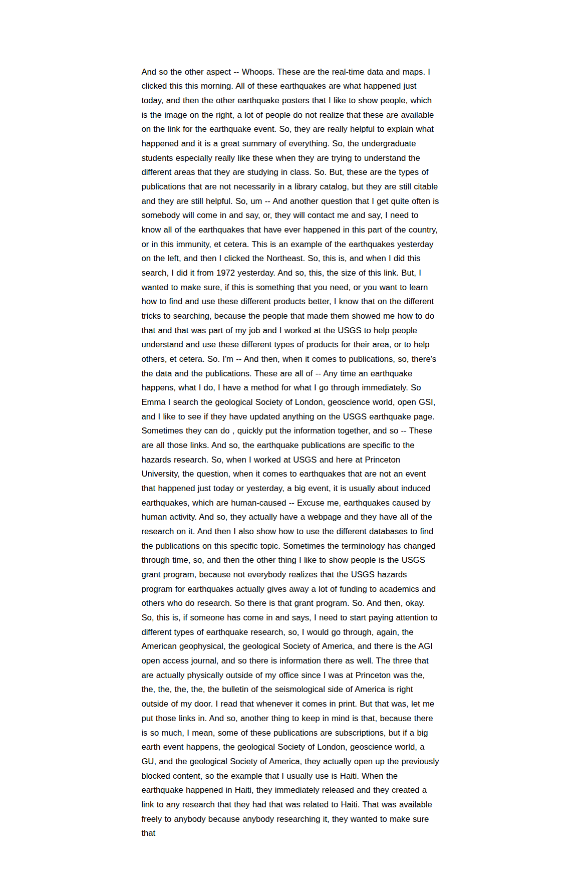And so the other aspect -- Whoops. These are the real-time data and maps. I clicked this this morning. All of these earthquakes are what happened just today, and then the other earthquake posters that I like to show people, which is the image on the right, a lot of people do not realize that these are available on the link for the earthquake event. So, they are really helpful to explain what happened and it is a great summary of everything. So, the undergraduate students especially really like these when they are trying to understand the different areas that they are studying in class. So. But, these are the types of publications that are not necessarily in a library catalog, but they are still citable and they are still helpful. So, um -- And another question that I get quite often is somebody will come in and say, or, they will contact me and say, I need to know all of the earthquakes that have ever happened in this part of the country, or in this immunity, et cetera. This is an example of the earthquakes yesterday on the left, and then I clicked the Northeast. So, this is, and when I did this search, I did it from 1972 yesterday. And so, this, the size of this link. But, I wanted to make sure, if this is something that you need, or you want to learn how to find and use these different products better, I know that on the different tricks to searching, because the people that made them showed me how to do that and that was part of my job and I worked at the USGS to help people understand and use these different types of products for their area, or to help others, et cetera. So. I'm -- And then, when it comes to publications, so, there's the data and the publications. These are all of -- Any time an earthquake happens, what I do, I have a method for what I go through immediately. So Emma I search the geological Society of London, geoscience world, open GSI, and I like to see if they have updated anything on the USGS earthquake page. Sometimes they can do , quickly put the information together, and so -- These are all those links. And so, the earthquake publications are specific to the hazards research. So, when I worked at USGS and here at Princeton University, the question, when it comes to earthquakes that are not an event that happened just today or yesterday, a big event, it is usually about induced earthquakes, which are human-caused -- Excuse me, earthquakes caused by human activity. And so, they actually have a webpage and they have all of the research on it. And then I also show how to use the different databases to find the publications on this specific topic. Sometimes the terminology has changed through time, so, and then the other thing I like to show people is the USGS grant program, because not everybody realizes that the USGS hazards program for earthquakes actually gives away a lot of funding to academics and others who do research. So there is that grant program. So. And then, okay. So, this is, if someone has come in and says, I need to start paying attention to different types of earthquake research, so, I would go through, again, the American geophysical, the geological Society of America, and there is the AGI open access journal, and so there is information there as well. The three that are actually physically outside of my office since I was at Princeton was the, the, the, the, the, the bulletin of the seismological side of America is right outside of my door. I read that whenever it comes in print. But that was, let me put those links in. And so, another thing to keep in mind is that, because there is so much, I mean, some of these publications are subscriptions, but if a big earth event happens, the geological Society of London, geoscience world, a GU, and the geological Society of America, they actually open up the previously blocked content, so the example that I usually use is Haiti. When the earthquake happened in Haiti, they immediately released and they created a link to any research that they had that was related to Haiti. That was available freely to anybody because anybody researching it, they wanted to make sure that